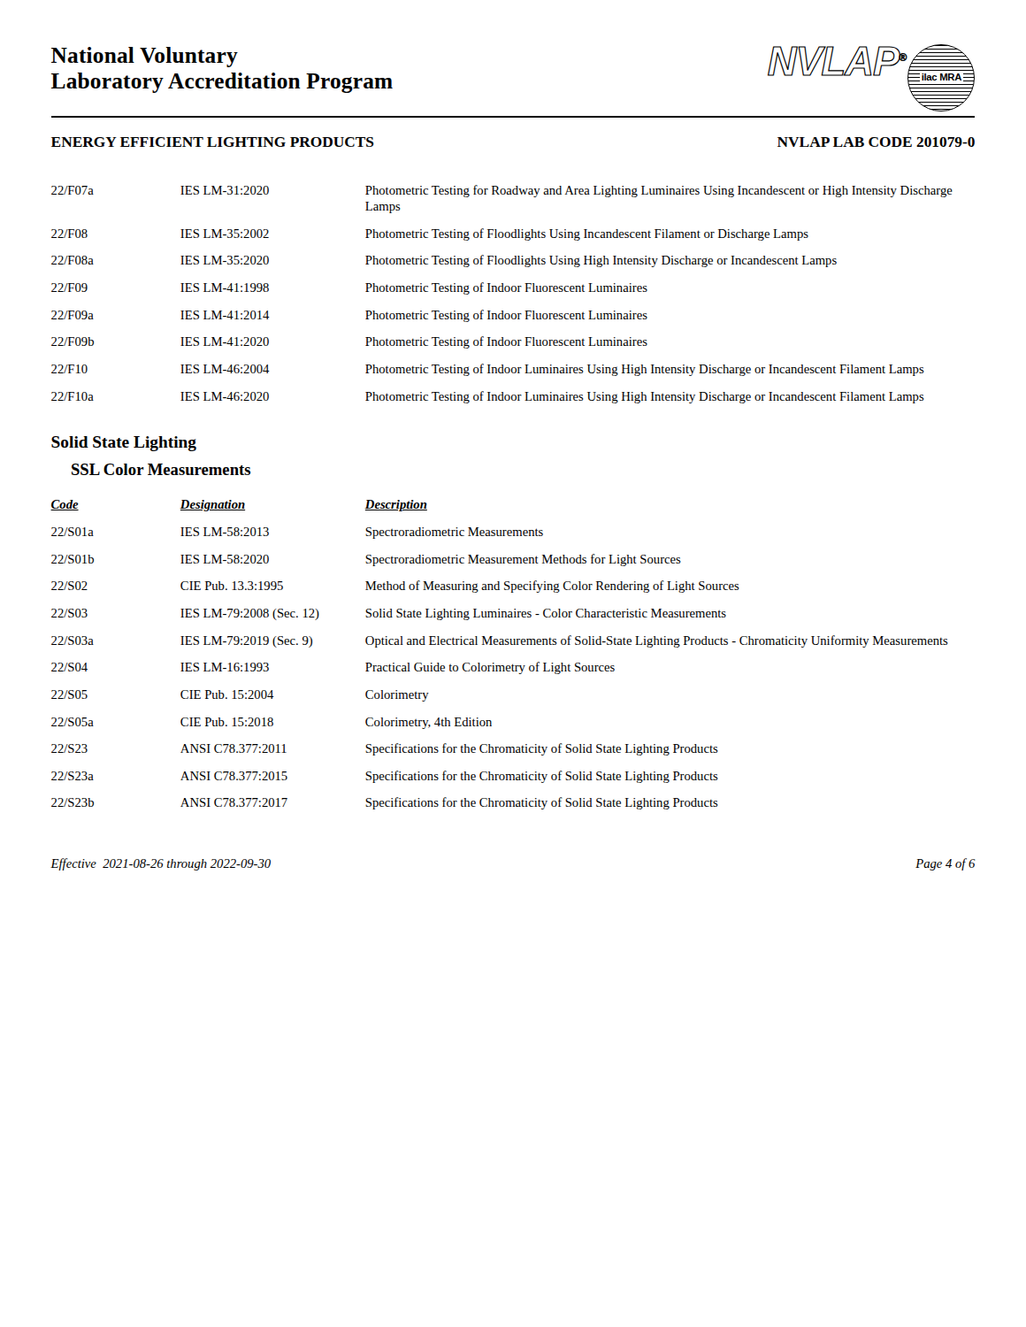National Voluntary
Laboratory Accreditation Program
NVLAP®
ilac MRA
ENERGY EFFICIENT LIGHTING PRODUCTS
NVLAP LAB CODE 201079-0
| 22/F07a | IES LM-31:2020 | Photometric Testing for Roadway and Area Lighting Luminaires Using Incandescent or High Intensity Discharge Lamps |
| 22/F08 | IES LM-35:2002 | Photometric Testing of Floodlights Using Incandescent Filament or Discharge Lamps |
| 22/F08a | IES LM-35:2020 | Photometric Testing of Floodlights Using High Intensity Discharge or Incandescent Lamps |
| 22/F09 | IES LM-41:1998 | Photometric Testing of Indoor Fluorescent Luminaires |
| 22/F09a | IES LM-41:2014 | Photometric Testing of Indoor Fluorescent Luminaires |
| 22/F09b | IES LM-41:2020 | Photometric Testing of Indoor Fluorescent Luminaires |
| 22/F10 | IES LM-46:2004 | Photometric Testing of Indoor Luminaires Using High Intensity Discharge or Incandescent Filament Lamps |
| 22/F10a | IES LM-46:2020 | Photometric Testing of Indoor Luminaires Using High Intensity Discharge or Incandescent Filament Lamps |
Solid State Lighting
SSL Color Measurements
| Code | Designation | Description |
| 22/S01a | IES LM-58:2013 | Spectroradiometric Measurements |
| 22/S01b | IES LM-58:2020 | Spectroradiometric Measurement Methods for Light Sources |
| 22/S02 | CIE Pub. 13.3:1995 | Method of Measuring and Specifying Color Rendering of Light Sources |
| 22/S03 | IES LM-79:2008 (Sec. 12) | Solid State Lighting Luminaires - Color Characteristic Measurements |
| 22/S03a | IES LM-79:2019 (Sec. 9) | Optical and Electrical Measurements of Solid-State Lighting Products - Chromaticity Uniformity Measurements |
| 22/S04 | IES LM-16:1993 | Practical Guide to Colorimetry of Light Sources |
| 22/S05 | CIE Pub. 15:2004 | Colorimetry |
| 22/S05a | CIE Pub. 15:2018 | Colorimetry, 4th Edition |
| 22/S23 | ANSI C78.377:2011 | Specifications for the Chromaticity of Solid State Lighting Products |
| 22/S23a | ANSI C78.377:2015 | Specifications for the Chromaticity of Solid State Lighting Products |
| 22/S23b | ANSI C78.377:2017 | Specifications for the Chromaticity of Solid State Lighting Products |
Effective 2021-08-26 through 2022-09-30
Page 4 of 6